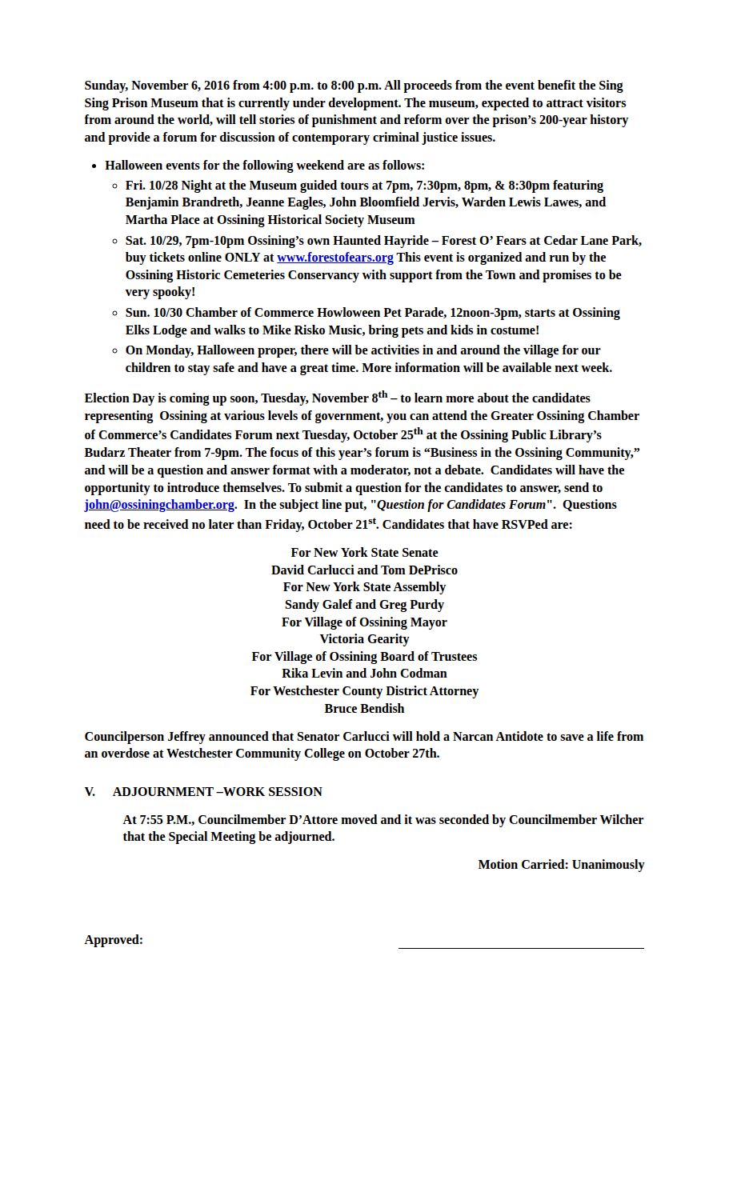Sunday, November 6, 2016 from 4:00 p.m. to 8:00 p.m. All proceeds from the event benefit the Sing Sing Prison Museum that is currently under development. The museum, expected to attract visitors from around the world, will tell stories of punishment and reform over the prison’s 200-year history and provide a forum for discussion of contemporary criminal justice issues.
Halloween events for the following weekend are as follows:
Fri. 10/28 Night at the Museum guided tours at 7pm, 7:30pm, 8pm, & 8:30pm featuring Benjamin Brandreth, Jeanne Eagles, John Bloomfield Jervis, Warden Lewis Lawes, and Martha Place at Ossining Historical Society Museum
Sat. 10/29, 7pm-10pm Ossining’s own Haunted Hayride – Forest O’ Fears at Cedar Lane Park, buy tickets online ONLY at www.forestofears.org This event is organized and run by the Ossining Historic Cemeteries Conservancy with support from the Town and promises to be very spooky!
Sun. 10/30 Chamber of Commerce Howloween Pet Parade, 12noon-3pm, starts at Ossining Elks Lodge and walks to Mike Risko Music, bring pets and kids in costume!
On Monday, Halloween proper, there will be activities in and around the village for our children to stay safe and have a great time. More information will be available next week.
Election Day is coming up soon, Tuesday, November 8th – to learn more about the candidates representing Ossining at various levels of government, you can attend the Greater Ossining Chamber of Commerce’s Candidates Forum next Tuesday, October 25th at the Ossining Public Library’s Budarz Theater from 7-9pm. The focus of this year’s forum is “Business in the Ossining Community,” and will be a question and answer format with a moderator, not a debate. Candidates will have the opportunity to introduce themselves. To submit a question for the candidates to answer, send to john@ossiningchamber.org. In the subject line put, "Question for Candidates Forum". Questions need to be received no later than Friday, October 21st. Candidates that have RSVPed are:
For New York State Senate
David Carlucci and Tom DePrisco
For New York State Assembly
Sandy Galef and Greg Purdy
For Village of Ossining Mayor
Victoria Gearity
For Village of Ossining Board of Trustees
Rika Levin and John Codman
For Westchester County District Attorney
Bruce Bendish
Councilperson Jeffrey announced that Senator Carlucci will hold a Narcan Antidote to save a life from an overdose at Westchester Community College on October 27th.
V. ADJOURNMENT –WORK SESSION
At 7:55 P.M., Councilmember D’Attore moved and it was seconded by Councilmember Wilcher that the Special Meeting be adjourned.
Motion Carried: Unanimously
Approved: